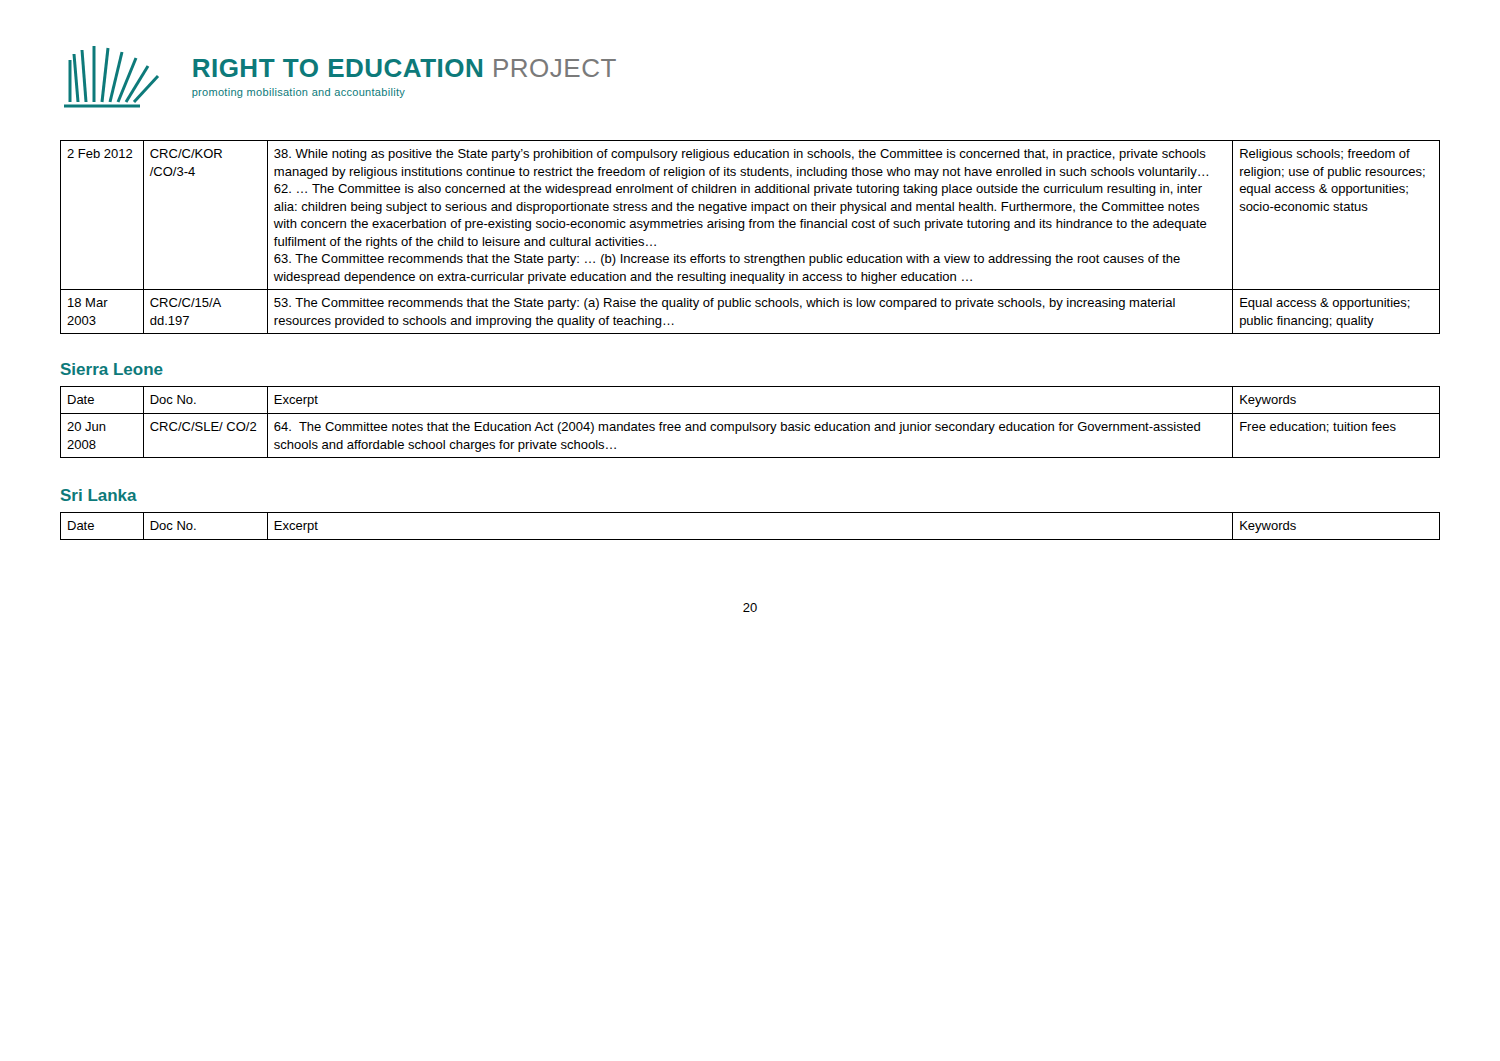RIGHT TO EDUCATION PROJECT
promoting mobilisation and accountability
| 2 Feb 2012 | CRC/C/KOR /CO/3-4 | 38. While noting as positive the State party’s prohibition of compulsory religious education in schools, the Committee is concerned that, in practice, private schools managed by religious institutions continue to restrict the freedom of religion of its students, including those who may not have enrolled in such schools voluntarily… 62. … The Committee is also concerned at the widespread enrolment of children in additional private tutoring taking place outside the curriculum resulting in, inter alia: children being subject to serious and disproportionate stress and the negative impact on their physical and mental health. Furthermore, the Committee notes with concern the exacerbation of pre-existing socio-economic asymmetries arising from the financial cost of such private tutoring and its hindrance to the adequate fulfilment of the rights of the child to leisure and cultural activities… 63. The Committee recommends that the State party: … (b) Increase its efforts to strengthen public education with a view to addressing the root causes of the widespread dependence on extra-curricular private education and the resulting inequality in access to higher education … | Religious schools; freedom of religion; use of public resources; equal access & opportunities; socio-economic status |
| 18 Mar 2003 | CRC/C/15/A dd.197 | 53. The Committee recommends that the State party: (a) Raise the quality of public schools, which is low compared to private schools, by increasing material resources provided to schools and improving the quality of teaching… | Equal access & opportunities; public financing; quality |
Sierra Leone
| Date | Doc No. | Excerpt | Keywords |
| 20 Jun 2008 | CRC/C/SLE/ CO/2 | 64. The Committee notes that the Education Act (2004) mandates free and compulsory basic education and junior secondary education for Government-assisted schools and affordable school charges for private schools… | Free education; tuition fees |
Sri Lanka
| Date | Doc No. | Excerpt | Keywords |
20